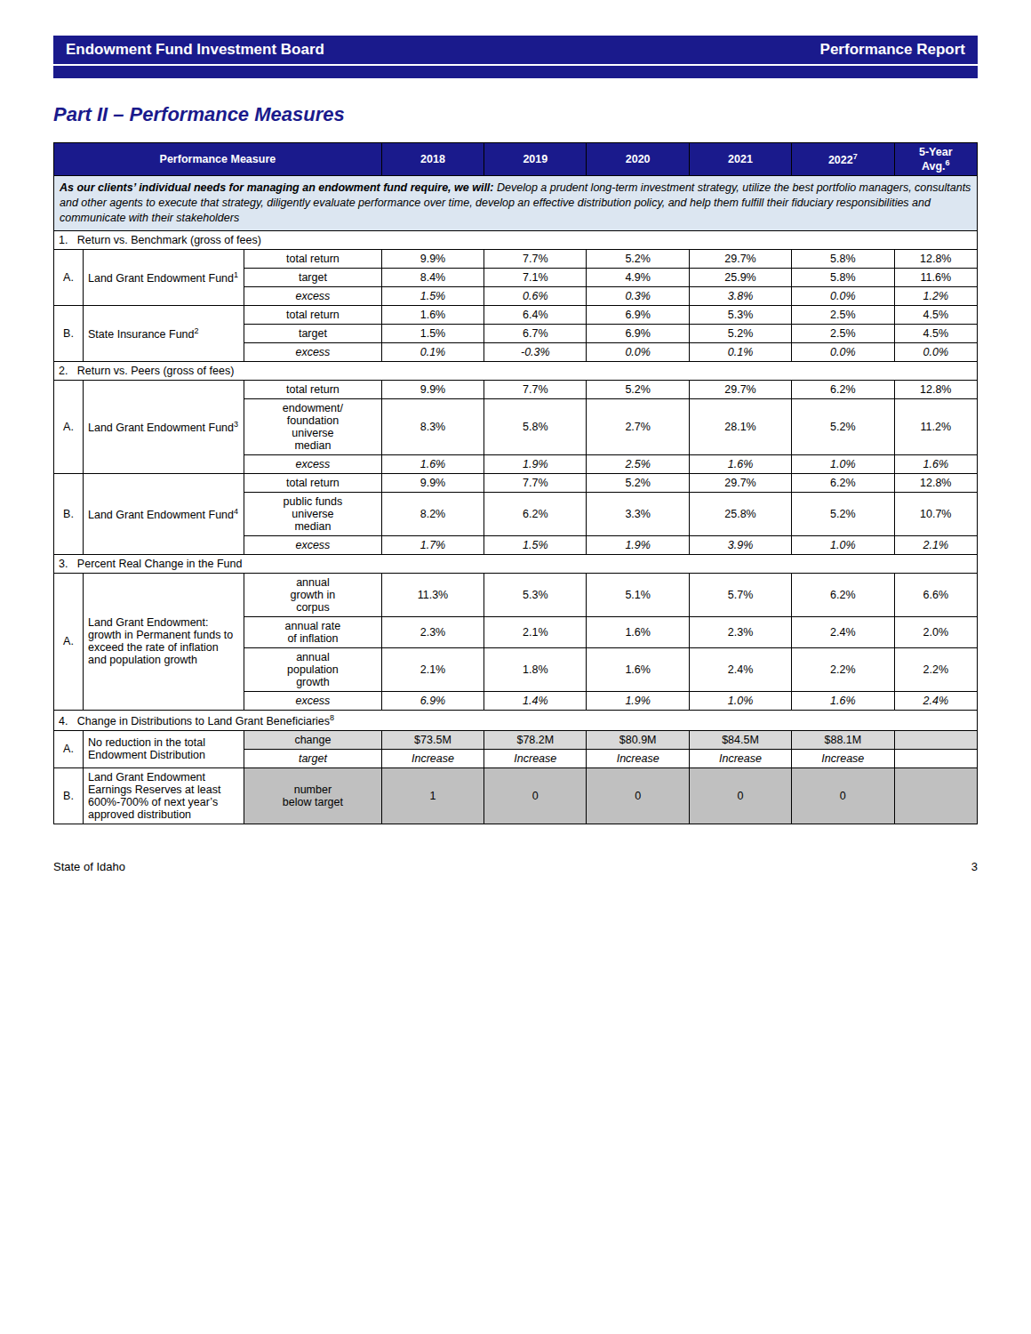Endowment Fund Investment Board Performance Report
Part II – Performance Measures
| Performance Measure | 2018 | 2019 | 2020 | 2021 | 2022 7 | 5-Year Avg. 6 |
| --- | --- | --- | --- | --- | --- | --- |
| As our clients’ individual needs for managing an endowment fund require, we will: Develop a prudent long-term investment strategy, utilize the best portfolio managers, consultants and other agents to execute that strategy, diligently evaluate performance over time, develop an effective distribution policy, and help them fulfill their fiduciary responsibilities and communicate with their stakeholders |
| 1. Return vs. Benchmark (gross of fees) |
| A. | Land Grant Endowment Fund 1 | total return | 9.9% | 7.7% | 5.2% | 29.7% | 5.8% | 12.8% |
| target | 8.4% | 7.1% | 4.9% | 25.9% | 5.8% | 11.6% |
| excess | 1.5% | 0.6% | 0.3% | 3.8% | 0.0% | 1.2% |
| B. | State Insurance Fund 2 | total return | 1.6% | 6.4% | 6.9% | 5.3% | 2.5% | 4.5% |
| target | 1.5% | 6.7% | 6.9% | 5.2% | 2.5% | 4.5% |
| excess | 0.1% | -0.3% | 0.0% | 0.1% | 0.0% | 0.0% |
| 2. Return vs. Peers (gross of fees) |
| A. | Land Grant Endowment Fund 3 | total return | 9.9% | 7.7% | 5.2% | 29.7% | 6.2% | 12.8% |
| endowment/ foundation universe median | 8.3% | 5.8% | 2.7% | 28.1% | 5.2% | 11.2% |
| excess | 1.6% | 1.9% | 2.5% | 1.6% | 1.0% | 1.6% |
| B. | Land Grant Endowment Fund 4 | total return | 9.9% | 7.7% | 5.2% | 29.7% | 6.2% | 12.8% |
| public funds universe median | 8.2% | 6.2% | 3.3% | 25.8% | 5.2% | 10.7% |
| excess | 1.7% | 1.5% | 1.9% | 3.9% | 1.0% | 2.1% |
| 3. Percent Real Change in the Fund |
| A. | Land Grant Endowment: growth in Permanent funds to exceed the rate of inflation and population growth | annual growth in corpus | 11.3% | 5.3% | 5.1% | 5.7% | 6.2% | 6.6% |
| annual rate of inflation | 2.3% | 2.1% | 1.6% | 2.3% | 2.4% | 2.0% |
| annual population growth | 2.1% | 1.8% | 1.6% | 2.4% | 2.2% | 2.2% |
| excess | 6.9% | 1.4% | 1.9% | 1.0% | 1.6% | 2.4% |
| 4. Change in Distributions to Land Grant Beneficiaries 8 |
| A. | No reduction in the total Endowment Distribution | change | $73.5M | $78.2M | $80.9M | $84.5M | $88.1M | |
| target | Increase | Increase | Increase | Increase | Increase | |
| B. | Land Grant Endowment Earnings Reserves at least 600%-700% of next year’s approved distribution | number below target | 1 | 0 | 0 | 0 | 0 | |
State of Idaho 3